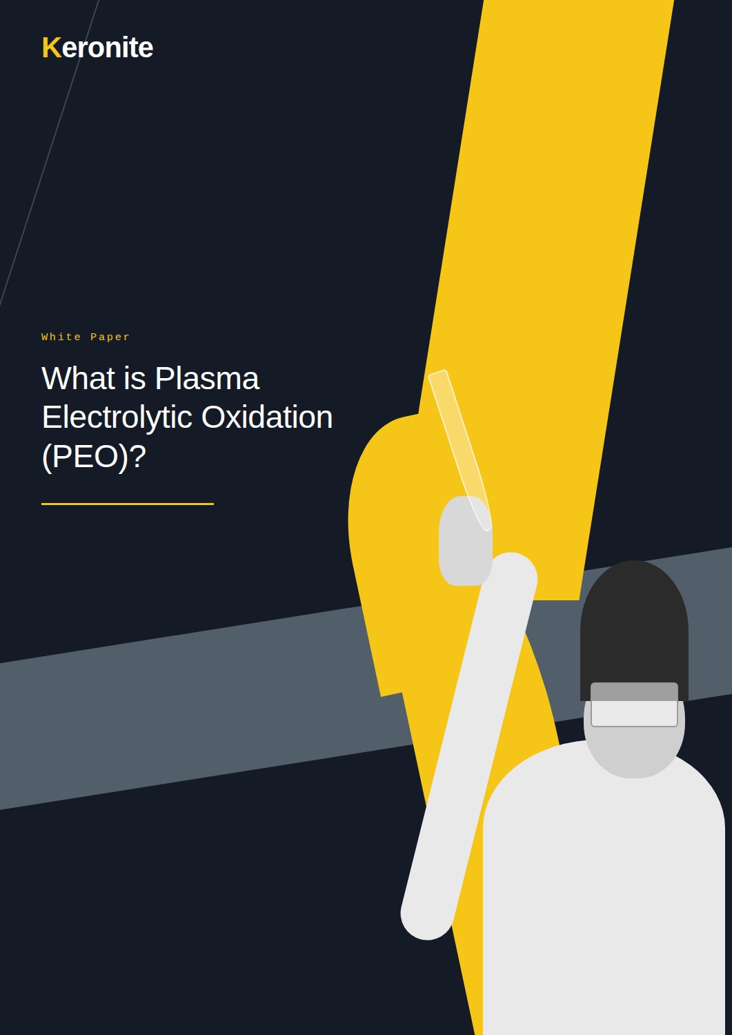Keronite
White Paper
What is Plasma Electrolytic Oxidation (PEO)?